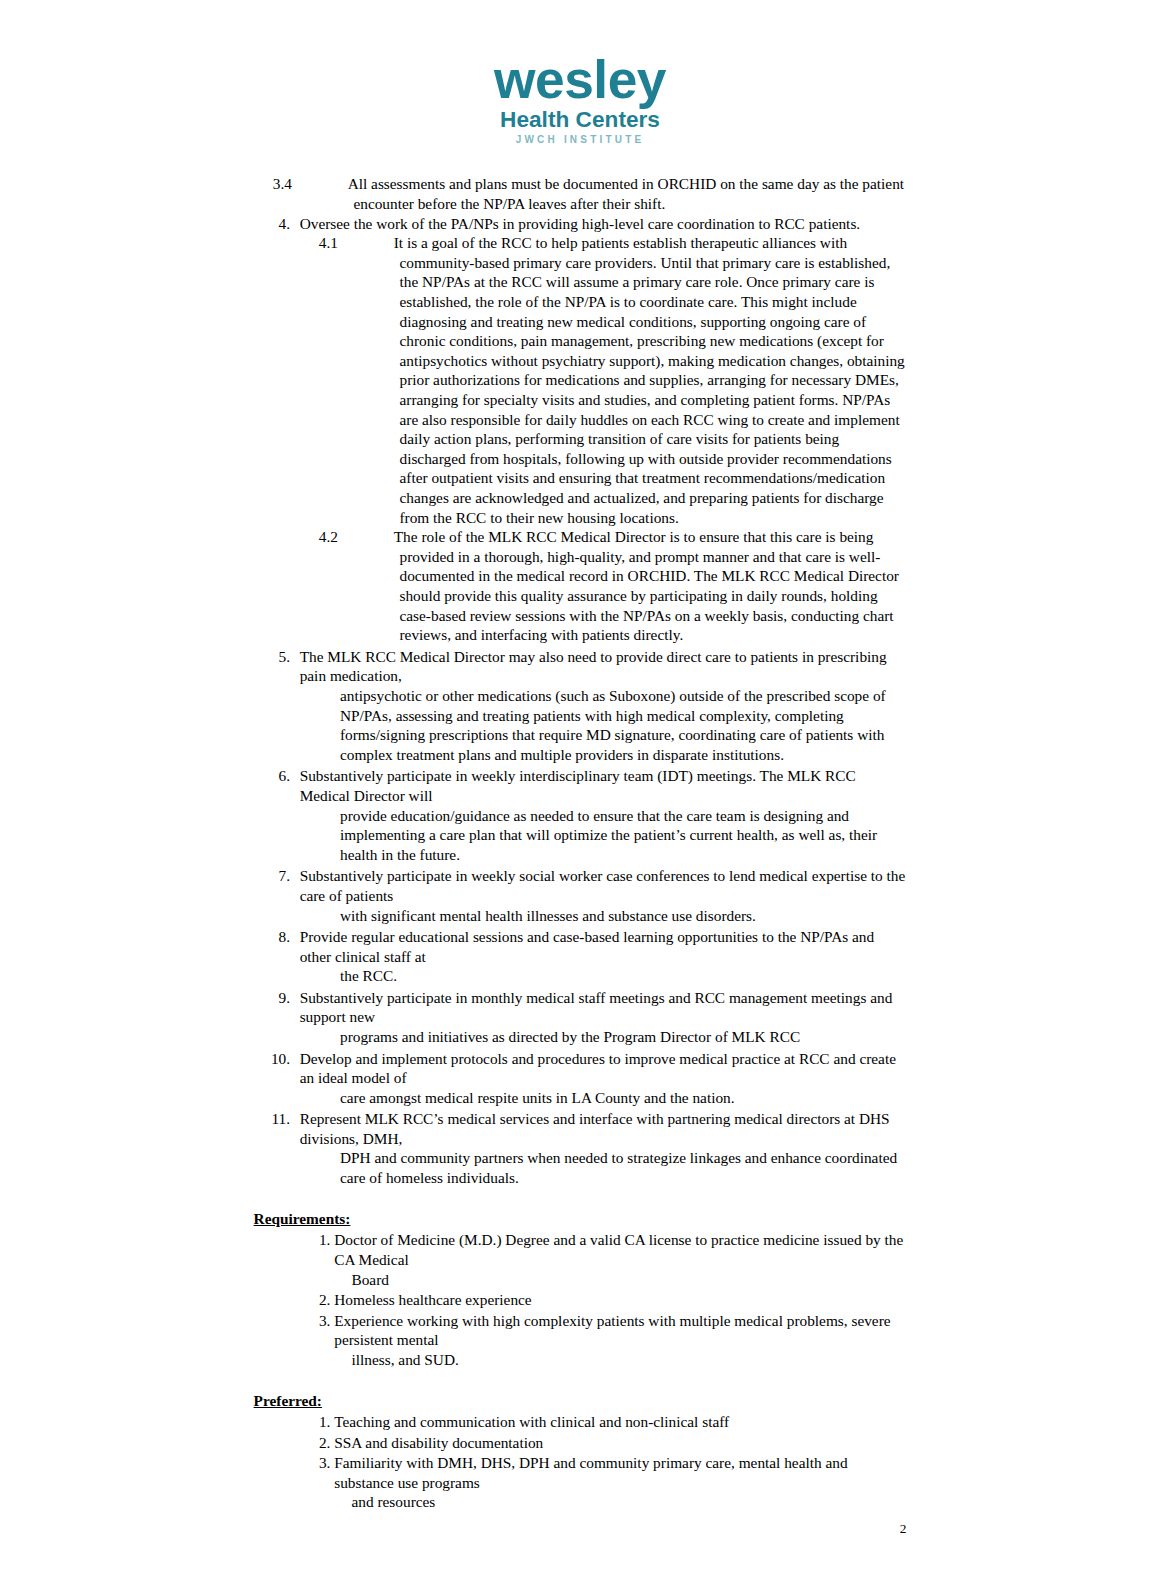wesley Health Centers JWCH INSTITUTE
3.4 All assessments and plans must be documented in ORCHID on the same day as the patient encounter before the NP/PA leaves after their shift.
Oversee the work of the PA/NPs in providing high-level care coordination to RCC patients.
4.1 It is a goal of the RCC to help patients establish therapeutic alliances with community-based primary care providers. Until that primary care is established, the NP/PAs at the RCC will assume a primary care role. Once primary care is established, the role of the NP/PA is to coordinate care. This might include diagnosing and treating new medical conditions, supporting ongoing care of chronic conditions, pain management, prescribing new medications (except for antipsychotics without psychiatry support), making medication changes, obtaining prior authorizations for medications and supplies, arranging for necessary DMEs, arranging for specialty visits and studies, and completing patient forms. NP/PAs are also responsible for daily huddles on each RCC wing to create and implement daily action plans, performing transition of care visits for patients being discharged from hospitals, following up with outside provider recommendations after outpatient visits and ensuring that treatment recommendations/medication changes are acknowledged and actualized, and preparing patients for discharge from the RCC to their new housing locations.
4.2 The role of the MLK RCC Medical Director is to ensure that this care is being provided in a thorough, high-quality, and prompt manner and that care is well-documented in the medical record in ORCHID. The MLK RCC Medical Director should provide this quality assurance by participating in daily rounds, holding case-based review sessions with the NP/PAs on a weekly basis, conducting chart reviews, and interfacing with patients directly.
The MLK RCC Medical Director may also need to provide direct care to patients in prescribing pain medication, antipsychotic or other medications (such as Suboxone) outside of the prescribed scope of NP/PAs, assessing and treating patients with high medical complexity, completing forms/signing prescriptions that require MD signature, coordinating care of patients with complex treatment plans and multiple providers in disparate institutions.
Substantively participate in weekly interdisciplinary team (IDT) meetings. The MLK RCC Medical Director will provide education/guidance as needed to ensure that the care team is designing and implementing a care plan that will optimize the patient’s current health, as well as, their health in the future.
Substantively participate in weekly social worker case conferences to lend medical expertise to the care of patients with significant mental health illnesses and substance use disorders.
Provide regular educational sessions and case-based learning opportunities to the NP/PAs and other clinical staff at the RCC.
Substantively participate in monthly medical staff meetings and RCC management meetings and support new programs and initiatives as directed by the Program Director of MLK RCC
Develop and implement protocols and procedures to improve medical practice at RCC and create an ideal model of care amongst medical respite units in LA County and the nation.
Represent MLK RCC’s medical services and interface with partnering medical directors at DHS divisions, DMH, DPH and community partners when needed to strategize linkages and enhance coordinated care of homeless individuals.
Requirements:
Doctor of Medicine (M.D.) Degree and a valid CA license to practice medicine issued by the CA Medical Board
Homeless healthcare experience
Experience working with high complexity patients with multiple medical problems, severe persistent mental illness, and SUD.
Preferred:
Teaching and communication with clinical and non-clinical staff
SSA and disability documentation
Familiarity with DMH, DHS, DPH and community primary care, mental health and substance use programs and resources
2